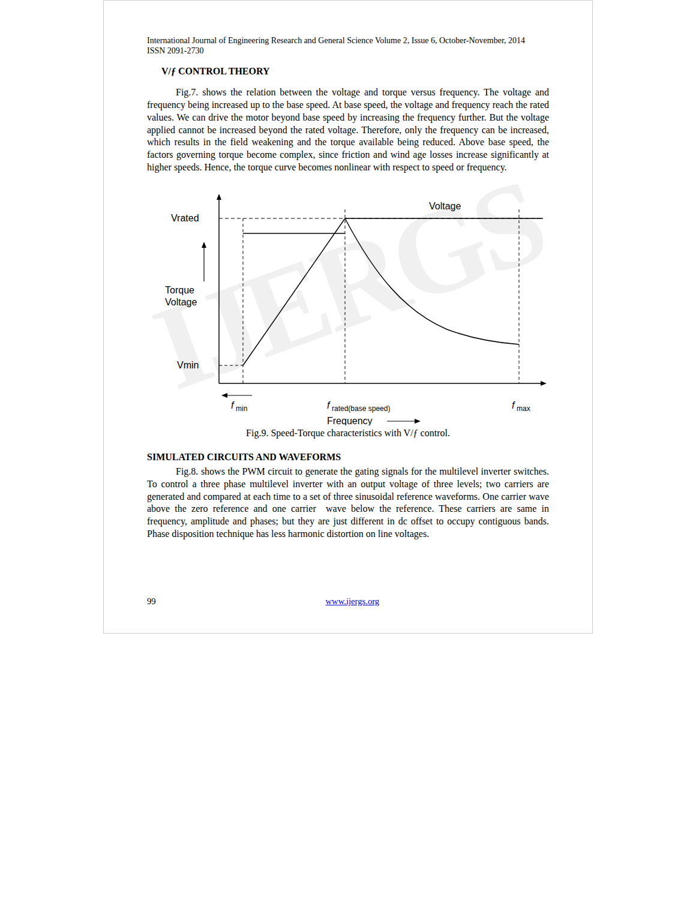IJERGS
International Journal of Engineering Research and General Science Volume 2, Issue 6, October-November, 2014
ISSN 2091-2730
V/ƒ CONTROL THEORY
Fig.7. shows the relation between the voltage and torque versus frequency. The voltage and frequency being increased up to the base speed. At base speed, the voltage and frequency reach the rated values. We can drive the motor beyond base speed by increasing the frequency further. But the voltage applied cannot be increased beyond the rated voltage. Therefore, only the frequency can be increased, which results in the field weakening and the torque available being reduced. Above base speed, the factors governing torque become complex, since friction and wind age losses increase significantly at higher speeds. Hence, the torque curve becomes nonlinear with respect to speed or frequency.
Vrated Vmin Voltage Torque Voltage f min f rated(base speed) f max Frequency
Fig.9. Speed-Torque characteristics with V/ƒ control.
SIMULATED CIRCUITS AND WAVEFORMS
Fig.8. shows the PWM circuit to generate the gating signals for the multilevel inverter switches. To control a three phase multilevel inverter with an output voltage of three levels; two carriers are generated and compared at each time to a set of three sinusoidal reference waveforms. One carrier wave above the zero reference and one carrier wave below the reference. These carriers are same in frequency, amplitude and phases; but they are just different in dc offset to occupy contiguous bands. Phase disposition technique has less harmonic distortion on line voltages.
99
www.ijergs.org